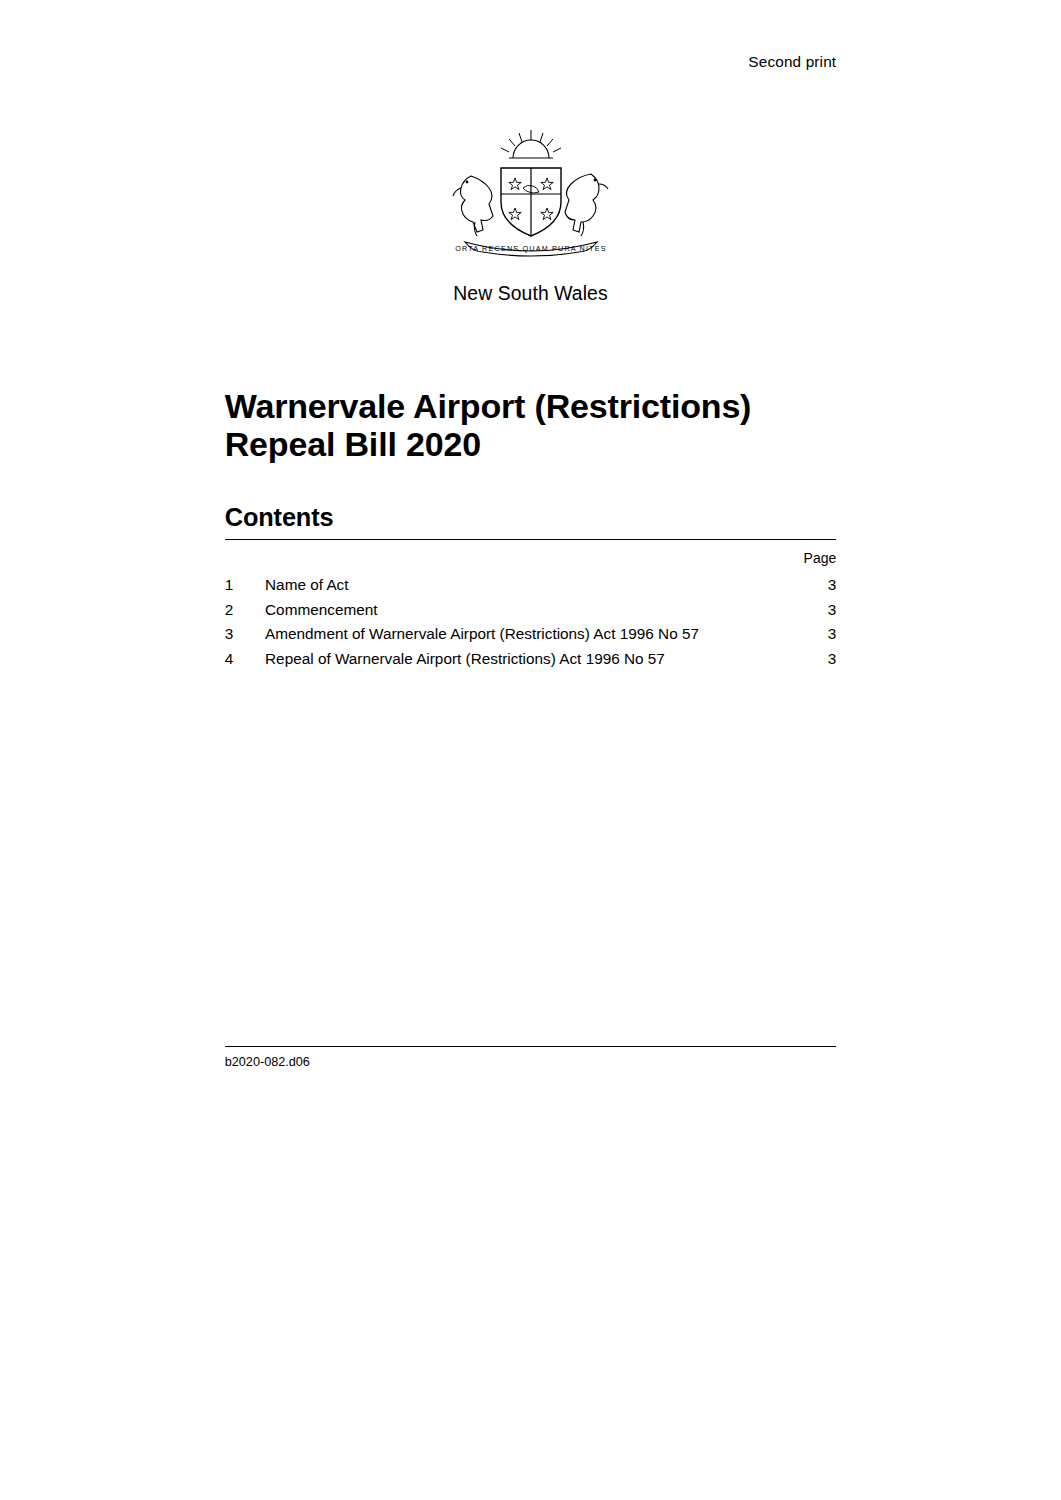Second print
ORTA RECENS QUAM PURA NITES
New South Wales
Warnervale Airport (Restrictions) Repeal Bill 2020
Contents
Page
| 1 | Name of Act | 3 |
| 2 | Commencement | 3 |
| 3 | Amendment of Warnervale Airport (Restrictions) Act 1996 No 57 | 3 |
| 4 | Repeal of Warnervale Airport (Restrictions) Act 1996 No 57 | 3 |
b2020-082.d06